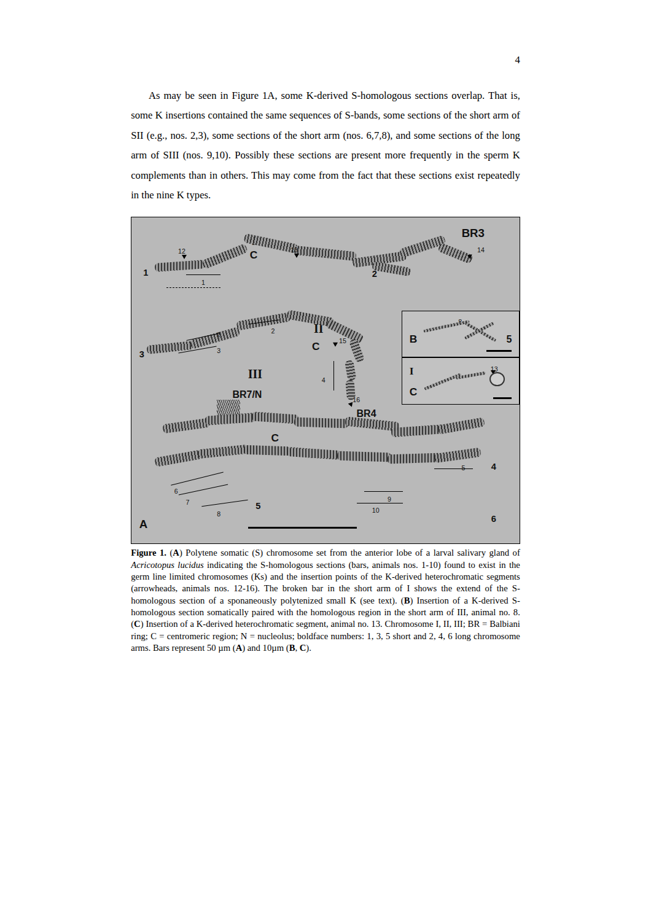4
As may be seen in Figure 1A, some K-derived S-homologous sections overlap. That is, some K insertions contained the same sequences of S-bands, some sections of the short arm of SII (e.g., nos. 2,3), some sections of the short arm (nos. 6,7,8), and some sections of the long arm of SIII (nos. 9,10). Possibly these sections are present more frequently in the sperm K complements than in others. This may come from the fact that these sections exist repeatedly in the nine K types.
I
BR3
1
2
C
12
13
14
1
II
3
C
15
2
3
2
4
16
BR4
B
8
5
I
C
13
III
BR7/N
C
6
7
8
5
9
10
6
4
5
A
Figure 1. (A) Polytene somatic (S) chromosome set from the anterior lobe of a larval salivary gland of Acricotopus lucidus indicating the S-homologous sections (bars, animals nos. 1-10) found to exist in the germ line limited chromosomes (Ks) and the insertion points of the K-derived heterochromatic segments (arrowheads, animals nos. 12-16). The broken bar in the short arm of I shows the extend of the S-homologous section of a sponaneously polytenized small K (see text). (B) Insertion of a K-derived S-homologous section somatically paired with the homologous region in the short arm of III, animal no. 8. (C) Insertion of a K-derived heterochromatic segment, animal no. 13. Chromosome I, II, III; BR = Balbiani ring; C = centromeric region; N = nucleolus; boldface numbers: 1, 3, 5 short and 2, 4, 6 long chromosome arms. Bars represent 50 µm (A) and 10µm (B, C).